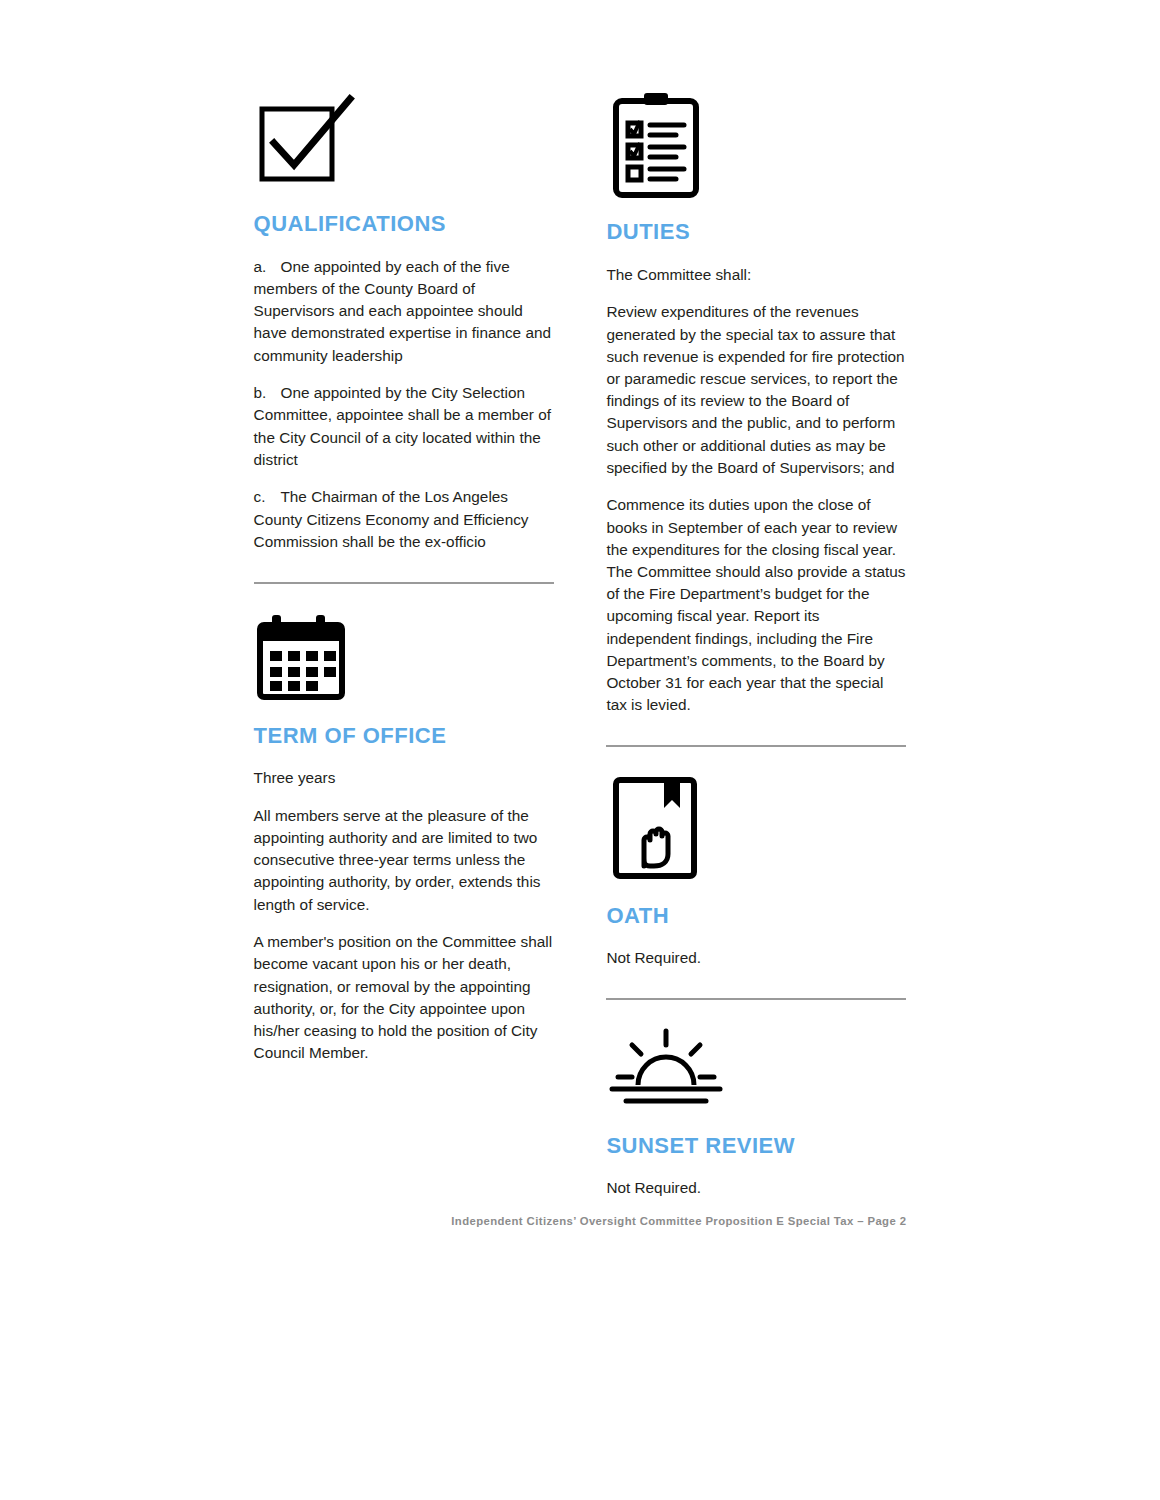Qualifications
a. One appointed by each of the five members of the County Board of Supervisors and each appointee should have demonstrated expertise in finance and community leadership
b. One appointed by the City Selection Committee, appointee shall be a member of the City Council of a city located within the district
c. The Chairman of the Los Angeles County Citizens Economy and Efficiency Commission shall be the ex-officio
Term of Office
Three years
All members serve at the pleasure of the appointing authority and are limited to two consecutive three-year terms unless the appointing authority, by order, extends this length of service.
A member's position on the Committee shall become vacant upon his or her death, resignation, or removal by the appointing authority, or, for the City appointee upon his/her ceasing to hold the position of City Council Member.
Duties
The Committee shall:
Review expenditures of the revenues generated by the special tax to assure that such revenue is expended for fire protection or paramedic rescue services, to report the findings of its review to the Board of Supervisors and the public, and to perform such other or additional duties as may be specified by the Board of Supervisors; and
Commence its duties upon the close of books in September of each year to review the expenditures for the closing fiscal year. The Committee should also provide a status of the Fire Department’s budget for the upcoming fiscal year. Report its independent findings, including the Fire Department’s comments, to the Board by October 31 for each year that the special tax is levied.
Oath
Not Required.
Sunset Review
Not Required.
Independent Citizens’ Oversight Committee Proposition E Special Tax – Page 2